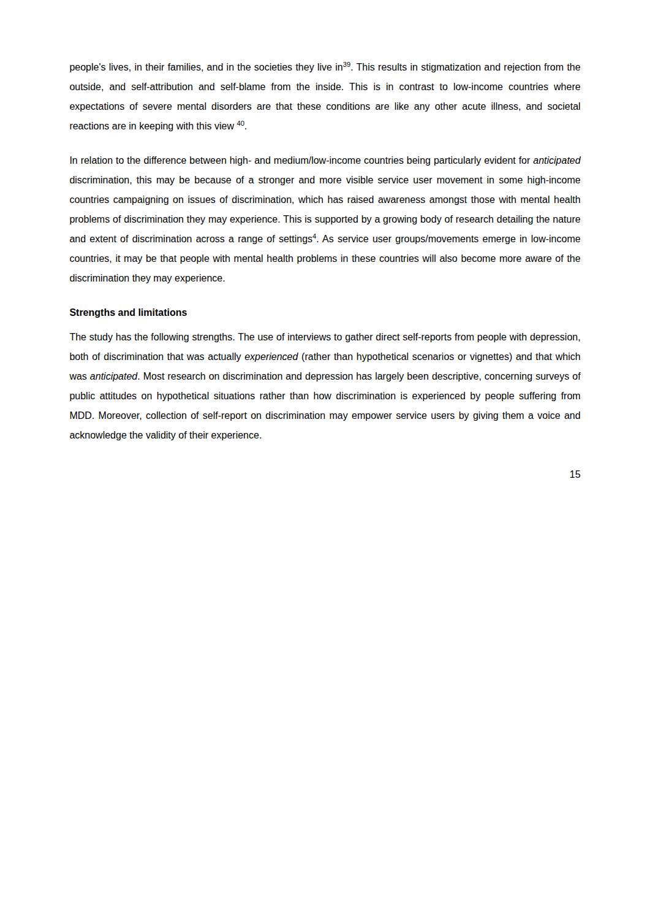people's lives, in their families, and in the societies they live in39. This results in stigmatization and rejection from the outside, and self-attribution and self-blame from the inside. This is in contrast to low-income countries where expectations of severe mental disorders are that these conditions are like any other acute illness, and societal reactions are in keeping with this view 40.
In relation to the difference between high- and medium/low-income countries being particularly evident for anticipated discrimination, this may be because of a stronger and more visible service user movement in some high-income countries campaigning on issues of discrimination, which has raised awareness amongst those with mental health problems of discrimination they may experience. This is supported by a growing body of research detailing the nature and extent of discrimination across a range of settings4. As service user groups/movements emerge in low-income countries, it may be that people with mental health problems in these countries will also become more aware of the discrimination they may experience.
Strengths and limitations
The study has the following strengths. The use of interviews to gather direct self-reports from people with depression, both of discrimination that was actually experienced (rather than hypothetical scenarios or vignettes) and that which was anticipated. Most research on discrimination and depression has largely been descriptive, concerning surveys of public attitudes on hypothetical situations rather than how discrimination is experienced by people suffering from MDD. Moreover, collection of self-report on discrimination may empower service users by giving them a voice and acknowledge the validity of their experience.
15